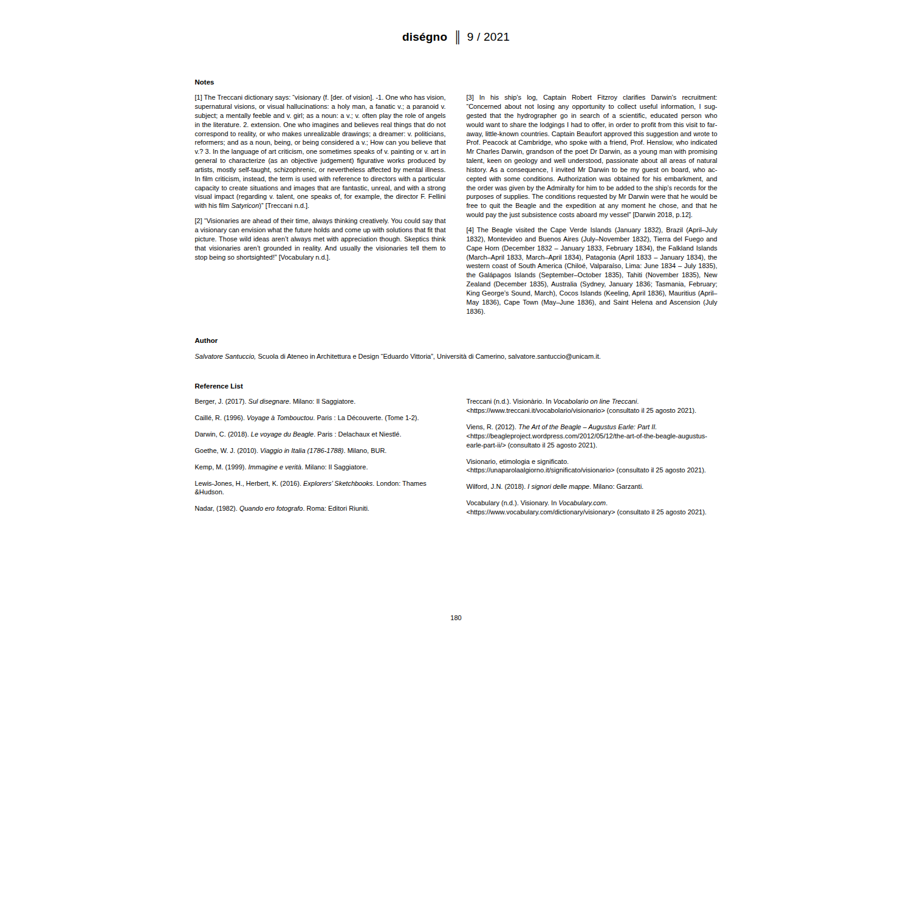diségno║9 / 2021
Notes
[1] The Treccani dictionary says: “visionary (f. [der. of vision]. -1. One who has vision, supernatural visions, or visual hallucinations: a holy man, a fanatic v.; a paranoid v. subject; a mentally feeble and v. girl; as a noun: a v.; v. often play the role of angels in the literature. 2. extension. One who imagines and believes real things that do not correspond to reality, or who makes unrealizable drawings; a dreamer: v. politicians, reformers; and as a noun, being, or being considered a v.; How can you believe that v.? 3. In the language of art criticism, one sometimes speaks of v. painting or v. art in general to characterize (as an objective judgement) figurative works produced by artists, mostly self-taught, schizophrenic, or nevertheless affected by mental illness. In film criticism, instead, the term is used with reference to directors with a particular capacity to create situations and images that are fantastic, unreal, and with a strong visual impact (regarding v. talent, one speaks of, for example, the director F. Fellini with his film Satyricon)” [Treccani n.d.].
[2] “Visionaries are ahead of their time, always thinking creatively. You could say that a visionary can envision what the future holds and come up with solutions that fit that picture. Those wild ideas aren’t always met with appreciation though. Skeptics think that visionaries aren’t grounded in reality. And usually the visionaries tell them to stop being so shortsighted!” [Vocabulary n.d.].
[3] In his ship’s log, Captain Robert Fitzroy clarifies Darwin’s recruitment: “Concerned about not losing any opportunity to collect useful information, I suggested that the hydrographer go in search of a scientific, educated person who would want to share the lodgings I had to offer, in order to profit from this visit to far-away, little-known countries. Captain Beaufort approved this suggestion and wrote to Prof. Peacock at Cambridge, who spoke with a friend, Prof. Henslow, who indicated Mr Charles Darwin, grandson of the poet Dr Darwin, as a young man with promising talent, keen on geology and well understood, passionate about all areas of natural history. As a consequence, I invited Mr Darwin to be my guest on board, who accepted with some conditions. Authorization was obtained for his embarkment, and the order was given by the Admiralty for him to be added to the ship’s records for the purposes of supplies. The conditions requested by Mr Darwin were that he would be free to quit the Beagle and the expedition at any moment he chose, and that he would pay the just subsistence costs aboard my vessel” [Darwin 2018, p.12].
[4] The Beagle visited the Cape Verde Islands (January 1832), Brazil (April–July 1832), Montevideo and Buenos Aires (July–November 1832), Tierra del Fuego and Cape Horn (December 1832 – January 1833, February 1834), the Falkland Islands (March–April 1833, March–April 1834), Patagonia (April 1833 – January 1834), the western coast of South America (Chiloé, Valparaíso, Lima: June 1834 – July 1835), the Galápagos Islands (September–October 1835), Tahiti (November 1835), New Zealand (December 1835), Australia (Sydney, January 1836; Tasmania, February; King George’s Sound, March), Cocos Islands (Keeling, April 1836), Mauritius (April–May 1836), Cape Town (May–June 1836), and Saint Helena and Ascension (July 1836).
Author
Salvatore Santuccio, Scuola di Ateneo in Architettura e Design “Eduardo Vittoria”, Università di Camerino, salvatore.santuccio@unicam.it.
Reference List
Berger, J. (2017). Sul disegnare. Milano: Il Saggiatore.
Caillé, R. (1996). Voyage à Tombouctou. Paris : La Découverte. (Tome 1-2).
Darwin, C. (2018). Le voyage du Beagle. Paris : Delachaux et Niestlé.
Goethe, W. J. (2010). Viaggio in Italia (1786-1788). Milano, BUR.
Kemp, M. (1999). Immagine e verità. Milano: Il Saggiatore.
Lewis-Jones, H., Herbert, K. (2016). Explorers’ Sketchbooks. London: Thames &Hudson.
Nadar, (1982). Quando ero fotografo. Roma: Editori Riuniti.
Treccani (n.d.). Visionàrio. In Vocabolario on line Treccani. <https://www.treccani.it/vocabolario/visionario> (consultato il 25 agosto 2021).
Viens, R. (2012). The Art of the Beagle – Augustus Earle: Part II. <https://beagleproject.wordpress.com/2012/05/12/the-art-of-the-beagle-augustus-earle-part-ii/> (consultato il 25 agosto 2021).
Visionario, etimologia e significato. <https://unaparolaalgiorno.it/significato/visionario> (consultato il 25 agosto 2021).
Wilford, J.N. (2018). I signori delle mappe. Milano: Garzanti.
Vocabulary (n.d.). Visionary. In Vocabulary.com. <https://www.vocabulary.com/dictionary/visionary> (consultato il 25 agosto 2021).
180